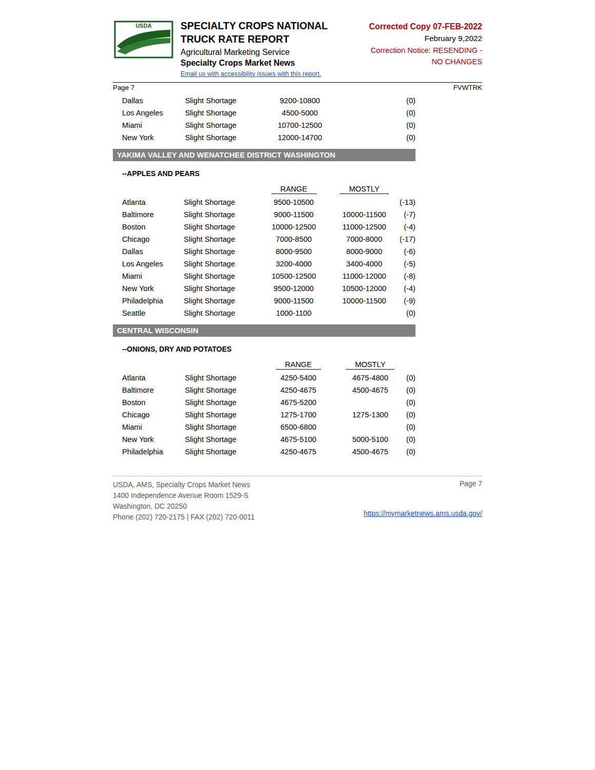USDA
SPECIALTY CROPS NATIONAL TRUCK RATE REPORT
Agricultural Marketing Service
Specialty Crops Market News
Email us with accessibility issues with this report.
Corrected Copy 07-FEB-2022
February 9,2022
Correction Notice: RESENDING - NO CHANGES
Page 7 FVWTRK
| Dallas | Slight Shortage | 9200-10800 | | (0) |
| Los Angeles | Slight Shortage | 4500-5000 | | (0) |
| Miami | Slight Shortage | 10700-12500 | | (0) |
| New York | Slight Shortage | 12000-14700 | | (0) |
YAKIMA VALLEY AND WENATCHEE DISTRICT WASHINGTON
--APPLES AND PEARS
| | | RANGE | MOSTLY | |
| Atlanta | Slight Shortage | 9500-10500 | | (-13) |
| Baltimore | Slight Shortage | 9000-11500 | 10000-11500 | (-7) |
| Boston | Slight Shortage | 10000-12500 | 11000-12500 | (-4) |
| Chicago | Slight Shortage | 7000-8500 | 7000-8000 | (-17) |
| Dallas | Slight Shortage | 8000-9500 | 8000-9000 | (-6) |
| Los Angeles | Slight Shortage | 3200-4000 | 3400-4000 | (-5) |
| Miami | Slight Shortage | 10500-12500 | 11000-12000 | (-8) |
| New York | Slight Shortage | 9500-12000 | 10500-12000 | (-4) |
| Philadelphia | Slight Shortage | 9000-11500 | 10000-11500 | (-9) |
| Seattle | Slight Shortage | 1000-1100 | | (0) |
CENTRAL WISCONSIN
--ONIONS, DRY AND POTATOES
| | | RANGE | MOSTLY | |
| Atlanta | Slight Shortage | 4250-5400 | 4675-4800 | (0) |
| Baltimore | Slight Shortage | 4250-4675 | 4500-4675 | (0) |
| Boston | Slight Shortage | 4675-5200 | | (0) |
| Chicago | Slight Shortage | 1275-1700 | 1275-1300 | (0) |
| Miami | Slight Shortage | 6500-6800 | | (0) |
| New York | Slight Shortage | 4675-5100 | 5000-5100 | (0) |
| Philadelphia | Slight Shortage | 4250-4675 | 4500-4675 | (0) |
USDA, AMS, Specialty Crops Market News
1400 Independence Avenue Room 1529-S
Washington, DC 20250
Phone (202) 720-2175 | FAX (202) 720-0011
Page 7
https://mymarketnews.ams.usda.gov/